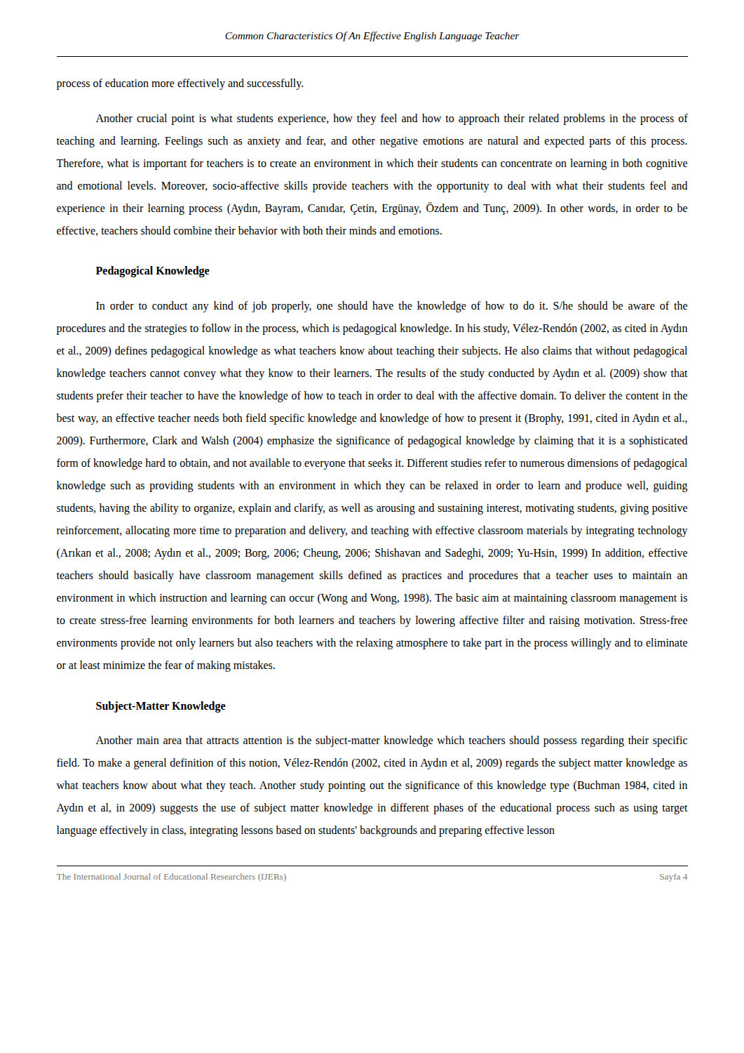Common Characteristics Of An Effective English Language Teacher
process of education more effectively and successfully.
Another crucial point is what students experience, how they feel and how to approach their related problems in the process of teaching and learning. Feelings such as anxiety and fear, and other negative emotions are natural and expected parts of this process. Therefore, what is important for teachers is to create an environment in which their students can concentrate on learning in both cognitive and emotional levels. Moreover, socio-affective skills provide teachers with the opportunity to deal with what their students feel and experience in their learning process (Aydın, Bayram, Canıdar, Çetin, Ergünay, Özdem and Tunç, 2009). In other words, in order to be effective, teachers should combine their behavior with both their minds and emotions.
Pedagogical Knowledge
In order to conduct any kind of job properly, one should have the knowledge of how to do it. S/he should be aware of the procedures and the strategies to follow in the process, which is pedagogical knowledge. In his study, Vélez-Rendón (2002, as cited in Aydın et al., 2009) defines pedagogical knowledge as what teachers know about teaching their subjects. He also claims that without pedagogical knowledge teachers cannot convey what they know to their learners. The results of the study conducted by Aydın et al. (2009) show that students prefer their teacher to have the knowledge of how to teach in order to deal with the affective domain. To deliver the content in the best way, an effective teacher needs both field specific knowledge and knowledge of how to present it (Brophy, 1991, cited in Aydın et al., 2009). Furthermore, Clark and Walsh (2004) emphasize the significance of pedagogical knowledge by claiming that it is a sophisticated form of knowledge hard to obtain, and not available to everyone that seeks it. Different studies refer to numerous dimensions of pedagogical knowledge such as providing students with an environment in which they can be relaxed in order to learn and produce well, guiding students, having the ability to organize, explain and clarify, as well as arousing and sustaining interest, motivating students, giving positive reinforcement, allocating more time to preparation and delivery, and teaching with effective classroom materials by integrating technology (Arıkan et al., 2008; Aydın et al., 2009; Borg, 2006; Cheung, 2006; Shishavan and Sadeghi, 2009; Yu-Hsin, 1999) In addition, effective teachers should basically have classroom management skills defined as practices and procedures that a teacher uses to maintain an environment in which instruction and learning can occur (Wong and Wong, 1998). The basic aim at maintaining classroom management is to create stress-free learning environments for both learners and teachers by lowering affective filter and raising motivation. Stress-free environments provide not only learners but also teachers with the relaxing atmosphere to take part in the process willingly and to eliminate or at least minimize the fear of making mistakes.
Subject-Matter Knowledge
Another main area that attracts attention is the subject-matter knowledge which teachers should possess regarding their specific field. To make a general definition of this notion, Vélez-Rendón (2002, cited in Aydın et al, 2009) regards the subject matter knowledge as what teachers know about what they teach. Another study pointing out the significance of this knowledge type (Buchman 1984, cited in Aydın et al, in 2009) suggests the use of subject matter knowledge in different phases of the educational process such as using target language effectively in class, integrating lessons based on students' backgrounds and preparing effective lesson
The International Journal of Educational Researchers (IJERs) Sayfa 4